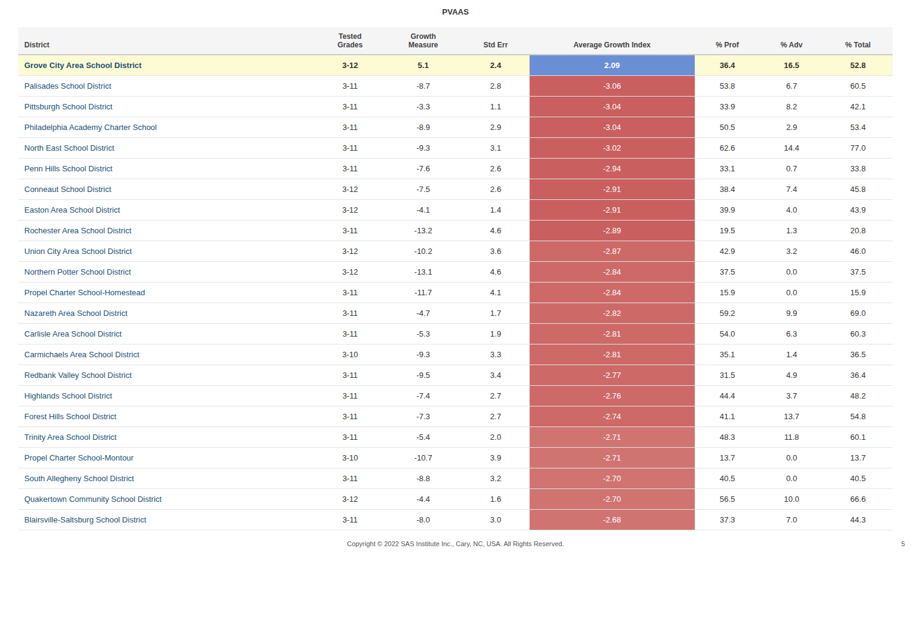PVAAS
| District | Tested Grades | Growth Measure | Std Err | Average Growth Index | % Prof | % Adv | % Total |
| --- | --- | --- | --- | --- | --- | --- | --- |
| Grove City Area School District | 3-12 | 5.1 | 2.4 | 2.09 | 36.4 | 16.5 | 52.8 |
| Palisades School District | 3-11 | -8.7 | 2.8 | -3.06 | 53.8 | 6.7 | 60.5 |
| Pittsburgh School District | 3-11 | -3.3 | 1.1 | -3.04 | 33.9 | 8.2 | 42.1 |
| Philadelphia Academy Charter School | 3-11 | -8.9 | 2.9 | -3.04 | 50.5 | 2.9 | 53.4 |
| North East School District | 3-11 | -9.3 | 3.1 | -3.02 | 62.6 | 14.4 | 77.0 |
| Penn Hills School District | 3-11 | -7.6 | 2.6 | -2.94 | 33.1 | 0.7 | 33.8 |
| Conneaut School District | 3-12 | -7.5 | 2.6 | -2.91 | 38.4 | 7.4 | 45.8 |
| Easton Area School District | 3-12 | -4.1 | 1.4 | -2.91 | 39.9 | 4.0 | 43.9 |
| Rochester Area School District | 3-11 | -13.2 | 4.6 | -2.89 | 19.5 | 1.3 | 20.8 |
| Union City Area School District | 3-12 | -10.2 | 3.6 | -2.87 | 42.9 | 3.2 | 46.0 |
| Northern Potter School District | 3-12 | -13.1 | 4.6 | -2.84 | 37.5 | 0.0 | 37.5 |
| Propel Charter School-Homestead | 3-11 | -11.7 | 4.1 | -2.84 | 15.9 | 0.0 | 15.9 |
| Nazareth Area School District | 3-11 | -4.7 | 1.7 | -2.82 | 59.2 | 9.9 | 69.0 |
| Carlisle Area School District | 3-11 | -5.3 | 1.9 | -2.81 | 54.0 | 6.3 | 60.3 |
| Carmichaels Area School District | 3-10 | -9.3 | 3.3 | -2.81 | 35.1 | 1.4 | 36.5 |
| Redbank Valley School District | 3-11 | -9.5 | 3.4 | -2.77 | 31.5 | 4.9 | 36.4 |
| Highlands School District | 3-11 | -7.4 | 2.7 | -2.76 | 44.4 | 3.7 | 48.2 |
| Forest Hills School District | 3-11 | -7.3 | 2.7 | -2.74 | 41.1 | 13.7 | 54.8 |
| Trinity Area School District | 3-11 | -5.4 | 2.0 | -2.71 | 48.3 | 11.8 | 60.1 |
| Propel Charter School-Montour | 3-10 | -10.7 | 3.9 | -2.71 | 13.7 | 0.0 | 13.7 |
| South Allegheny School District | 3-11 | -8.8 | 3.2 | -2.70 | 40.5 | 0.0 | 40.5 |
| Quakertown Community School District | 3-12 | -4.4 | 1.6 | -2.70 | 56.5 | 10.0 | 66.6 |
| Blairsville-Saltsburg School District | 3-11 | -8.0 | 3.0 | -2.68 | 37.3 | 7.0 | 44.3 |
Copyright © 2022 SAS Institute Inc., Cary, NC, USA. All Rights Reserved. 5